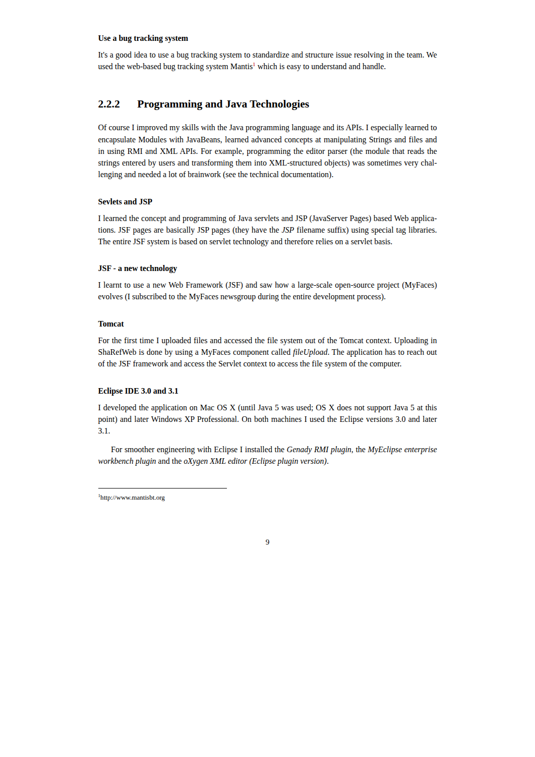Use a bug tracking system
It's a good idea to use a bug tracking system to standardize and structure issue resolving in the team. We used the web-based bug tracking system Mantis1 which is easy to understand and handle.
2.2.2 Programming and Java Technologies
Of course I improved my skills with the Java programming language and its APIs. I especially learned to encapsulate Modules with JavaBeans, learned advanced concepts at manipulating Strings and files and in using RMI and XML APIs. For example, programming the editor parser (the module that reads the strings entered by users and transforming them into XML-structured objects) was sometimes very challenging and needed a lot of brainwork (see the technical documentation).
Sevlets and JSP
I learned the concept and programming of Java servlets and JSP (JavaServer Pages) based Web applications. JSF pages are basically JSP pages (they have the JSP filename suffix) using special tag libraries. The entire JSF system is based on servlet technology and therefore relies on a servlet basis.
JSF - a new technology
I learnt to use a new Web Framework (JSF) and saw how a large-scale open-source project (MyFaces) evolves (I subscribed to the MyFaces newsgroup during the entire development process).
Tomcat
For the first time I uploaded files and accessed the file system out of the Tomcat context. Uploading in ShaRefWeb is done by using a MyFaces component called fileUpload. The application has to reach out of the JSF framework and access the Servlet context to access the file system of the computer.
Eclipse IDE 3.0 and 3.1
I developed the application on Mac OS X (until Java 5 was used; OS X does not support Java 5 at this point) and later Windows XP Professional. On both machines I used the Eclipse versions 3.0 and later 3.1.
For smoother engineering with Eclipse I installed the Genady RMI plugin, the MyEclipse enterprise workbench plugin and the oXygen XML editor (Eclipse plugin version).
1http://www.mantisbt.org
9